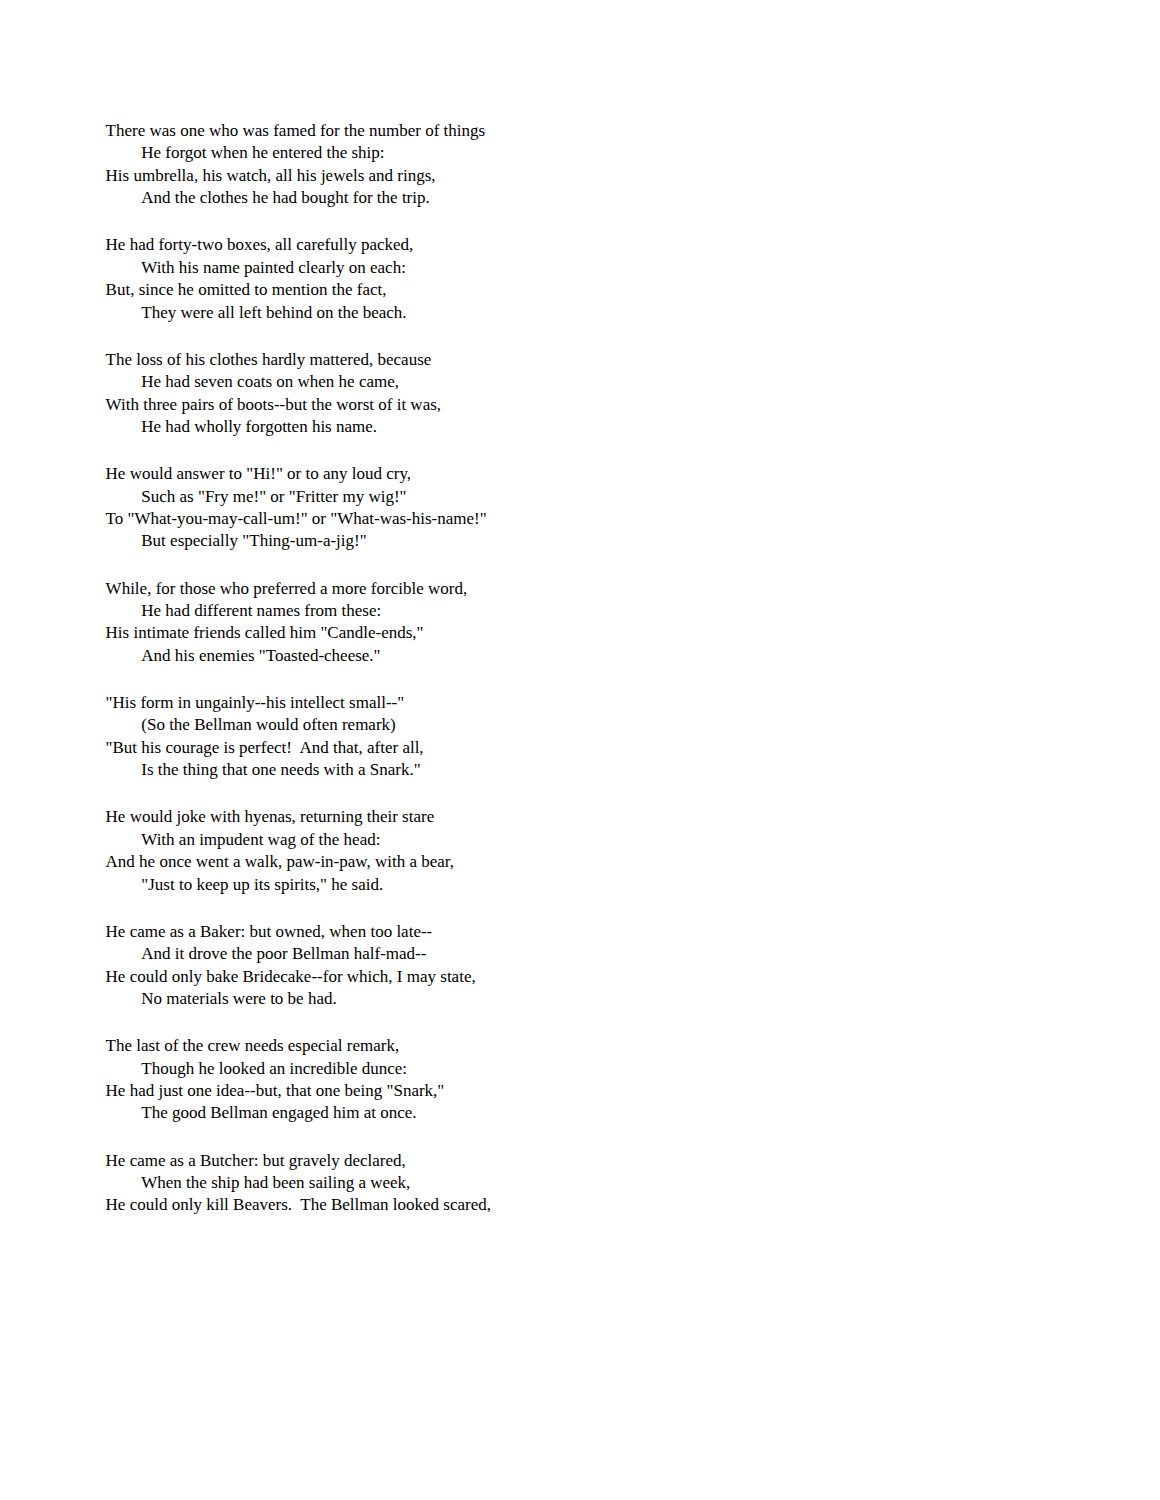There was one who was famed for the number of things
He forgot when he entered the ship:
His umbrella, his watch, all his jewels and rings,
And the clothes he had bought for the trip.
He had forty-two boxes, all carefully packed,
With his name painted clearly on each:
But, since he omitted to mention the fact,
They were all left behind on the beach.
The loss of his clothes hardly mattered, because
He had seven coats on when he came,
With three pairs of boots--but the worst of it was,
He had wholly forgotten his name.
He would answer to "Hi!" or to any loud cry,
Such as "Fry me!" or "Fritter my wig!"
To "What-you-may-call-um!" or "What-was-his-name!"
But especially "Thing-um-a-jig!"
While, for those who preferred a more forcible word,
He had different names from these:
His intimate friends called him "Candle-ends,"
And his enemies "Toasted-cheese."
"His form in ungainly--his intellect small--"
(So the Bellman would often remark)
"But his courage is perfect! And that, after all,
Is the thing that one needs with a Snark."
He would joke with hyenas, returning their stare
With an impudent wag of the head:
And he once went a walk, paw-in-paw, with a bear,
"Just to keep up its spirits," he said.
He came as a Baker: but owned, when too late--
And it drove the poor Bellman half-mad--
He could only bake Bridecake--for which, I may state,
No materials were to be had.
The last of the crew needs especial remark,
Though he looked an incredible dunce:
He had just one idea--but, that one being "Snark,"
The good Bellman engaged him at once.
He came as a Butcher: but gravely declared,
When the ship had been sailing a week,
He could only kill Beavers. The Bellman looked scared,